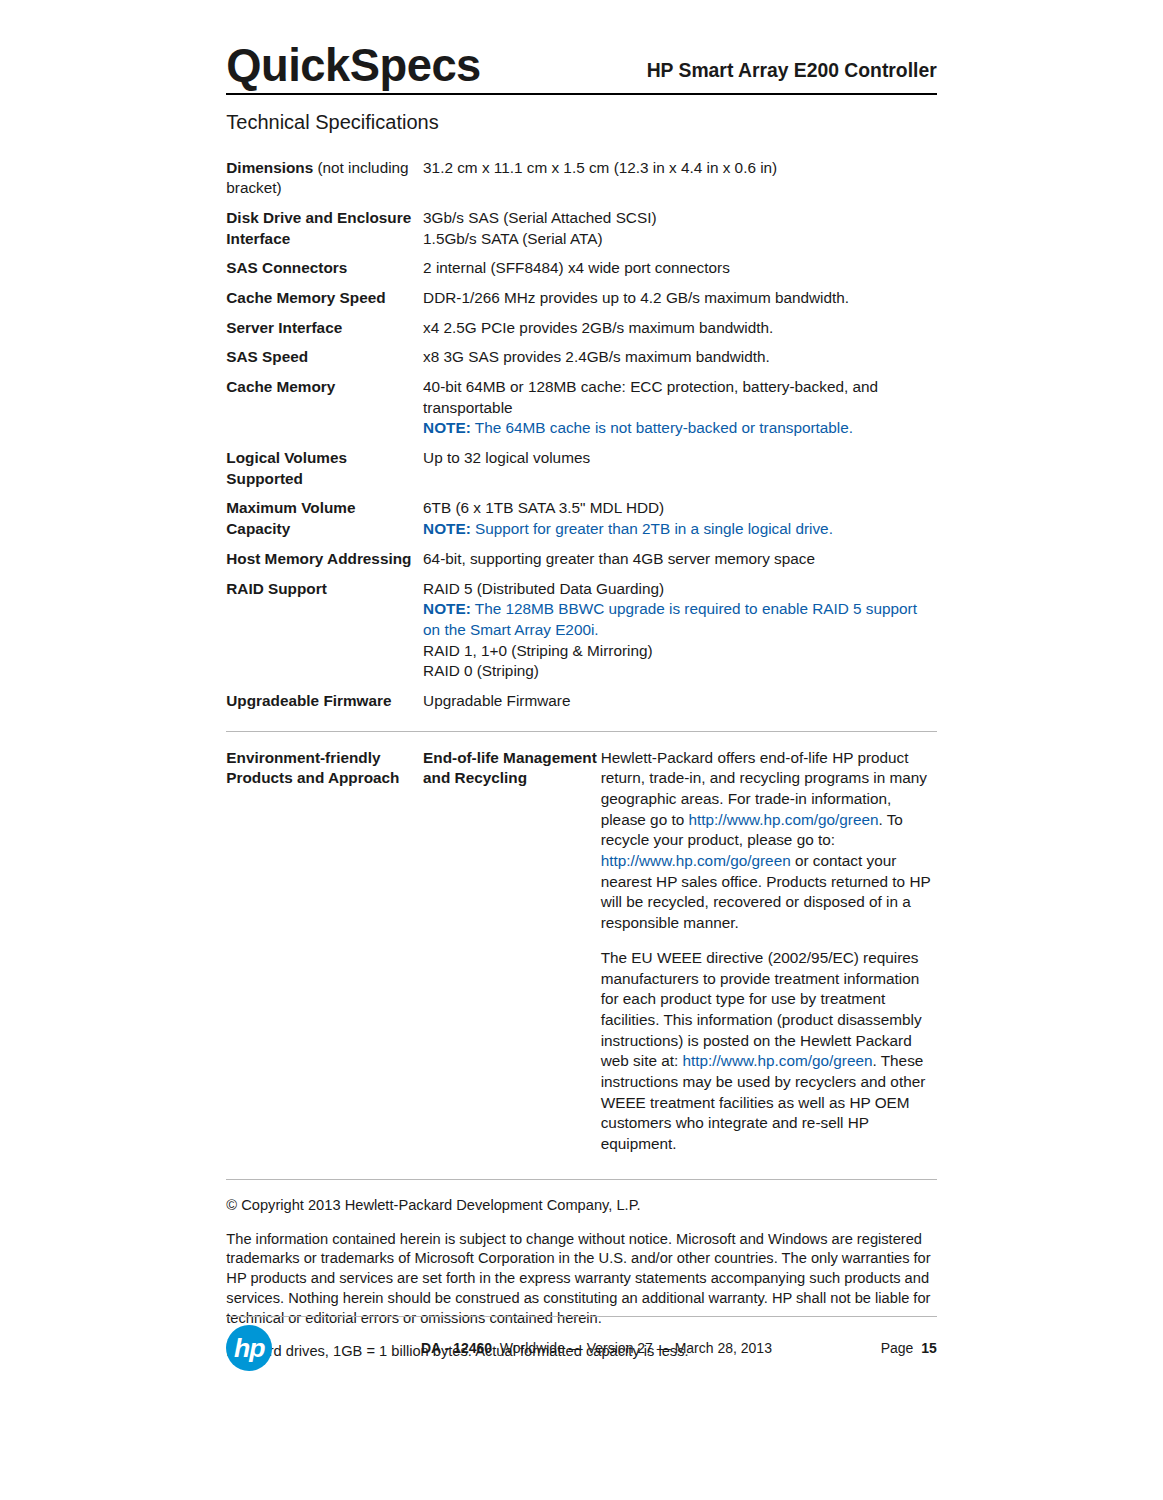QuickSpecs
HP Smart Array E200 Controller
Technical Specifications
| Dimensions (not including bracket) | 31.2 cm x 11.1 cm x 1.5 cm (12.3 in x 4.4 in x 0.6 in) |
| Disk Drive and Enclosure Interface | 3Gb/s SAS (Serial Attached SCSI) 1.5Gb/s SATA (Serial ATA) |
| SAS Connectors | 2 internal (SFF8484) x4 wide port connectors |
| Cache Memory Speed | DDR-1/266 MHz provides up to 4.2 GB/s maximum bandwidth. |
| Server Interface | x4 2.5G PCIe provides 2GB/s maximum bandwidth. |
| SAS Speed | x8 3G SAS provides 2.4GB/s maximum bandwidth. |
| Cache Memory | 40-bit 64MB or 128MB cache: ECC protection, battery-backed, and transportable NOTE: The 64MB cache is not battery-backed or transportable. |
| Logical Volumes Supported | Up to 32 logical volumes |
| Maximum Volume Capacity | 6TB (6 x 1TB SATA 3.5" MDL HDD) NOTE: Support for greater than 2TB in a single logical drive. |
| Host Memory Addressing | 64-bit, supporting greater than 4GB server memory space |
| RAID Support | RAID 5 (Distributed Data Guarding) NOTE: The 128MB BBWC upgrade is required to enable RAID 5 support on the Smart Array E200i. RAID 1, 1+0 (Striping & Mirroring) RAID 0 (Striping) |
| Upgradeable Firmware | Upgradable Firmware |
| Environment-friendly Products and Approach | End-of-life Management and Recycling | Hewlett-Packard offers end-of-life HP product return, trade-in, and recycling programs in many geographic areas. For trade-in information, please go to http://www.hp.com/go/green . To recycle your product, please go to: http://www.hp.com/go/green or contact your nearest HP sales office. Products returned to HP will be recycled, recovered or disposed of in a responsible manner. The EU WEEE directive (2002/95/EC) requires manufacturers to provide treatment information for each product type for use by treatment facilities. This information (product disassembly instructions) is posted on the Hewlett Packard web site at: http://www.hp.com/go/green . These instructions may be used by recyclers and other WEEE treatment facilities as well as HP OEM customers who integrate and re-sell HP equipment. |
© Copyright 2013 Hewlett-Packard Development Company, L.P.
The information contained herein is subject to change without notice. Microsoft and Windows are registered trademarks or trademarks of Microsoft Corporation in the U.S. and/or other countries. The only warranties for HP products and services are set forth in the express warranty statements accompanying such products and services. Nothing herein should be construed as constituting an additional warranty. HP shall not be liable for technical or editorial errors or omissions contained herein.
For hard drives, 1GB = 1 billion bytes. Actual formatted capacity is less.
hp
DA - 12460 Worldwide — Version 27 — March 28, 2013
Page 15